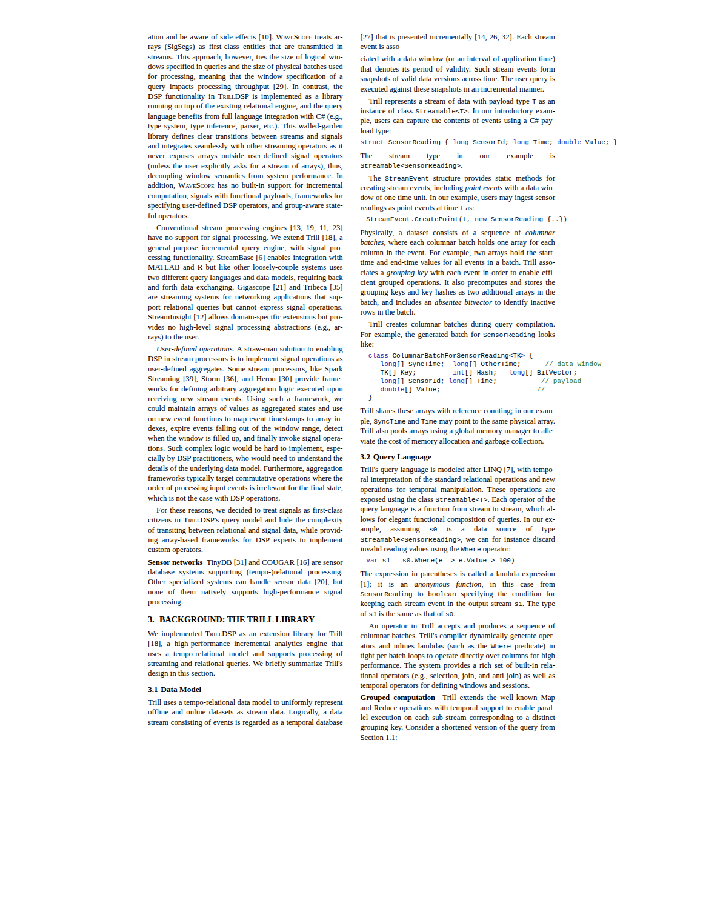ation and be aware of side effects [10]. Wave Scope treats arrays (SigSegs) as first-class entities that are transmitted in streams. This approach, however, ties the size of logical windows specified in queries and the size of physical batches used for processing, meaning that the window specification of a query impacts processing throughput [29]. In contrast, the DSP functionality in Trill DSP is implemented as a library running on top of the existing relational engine, and the query language benefits from full language integration with C# (e.g., type system, type inference, parser, etc.). This walled-garden library defines clear transitions between streams and signals and integrates seamlessly with other streaming operators as it never exposes arrays outside user-defined signal operators (unless the user explicitly asks for a stream of arrays), thus, decoupling window semantics from system performance. In addition, Wave Scope has no built-in support for incremental computation, signals with functional payloads, frameworks for specifying user-defined DSP operators, and group-aware stateful operators.
Conventional stream processing engines [13, 19, 11, 23] have no support for signal processing. We extend Trill [18], a general-purpose incremental query engine, with signal processing functionality. StreamBase [6] enables integration with MATLAB and R but like other loosely-couple systems uses two different query languages and data models, requiring back and forth data exchanging. Gigascope [21] and Tribeca [35] are streaming systems for networking applications that support relational queries but cannot express signal operations. StreamInsight [12] allows domain-specific extensions but provides no high-level signal processing abstractions (e.g., arrays) to the user.
User-defined operations. A straw-man solution to enabling DSP in stream processors is to implement signal operations as user-defined aggregates. Some stream processors, like Spark Streaming [39], Storm [36], and Heron [30] provide frameworks for defining arbitrary aggregation logic executed upon receiving new stream events. Using such a framework, we could maintain arrays of values as aggregated states and use on-new-event functions to map event timestamps to array indexes, expire events falling out of the window range, detect when the window is filled up, and finally invoke signal operations. Such complex logic would be hard to implement, especially by DSP practitioners, who would need to understand the details of the underlying data model. Furthermore, aggregation frameworks typically target commutative operations where the order of processing input events is irrelevant for the final state, which is not the case with DSP operations.
For these reasons, we decided to treat signals as first-class citizens in Trill DSP's query model and hide the complexity of transiting between relational and signal data, while providing array-based frameworks for DSP experts to implement custom operators.
Sensor networks TinyDB [31] and COUGAR [16] are sensor database systems supporting (tempo-)relational processing. Other specialized systems can handle sensor data [20], but none of them natively supports high-performance signal processing.
3. BACKGROUND: THE TRILL LIBRARY
We implemented Trill DSP as an extension library for Trill [18], a high-performance incremental analytics engine that uses a tempo-relational model and supports processing of streaming and relational queries. We briefly summarize Trill's design in this section.
3.1 Data Model
Trill uses a tempo-relational data model to uniformly represent offline and online datasets as stream data. Logically, a data stream consisting of events is regarded as a temporal database [27] that is presented incrementally [14, 26, 32]. Each stream event is asso-
ciated with a data window (or an interval of application time) that denotes its period of validity. Such stream events form snapshots of valid data versions across time. The user query is executed against these snapshots in an incremental manner.
Trill represents a stream of data with payload type T as an instance of class Streamable<T>. In our introductory example, users can capture the contents of events using a C# payload type:
struct SensorReading { long SensorId; long Time; double Value; }
The stream type in our example is Streamable<SensorReading>.
The StreamEvent structure provides static methods for creating stream events, including point events with a data window of one time unit. In our example, users may ingest sensor readings as point events at time t as:
StreamEvent.CreatePoint(t, new SensorReading {..})
Physically, a dataset consists of a sequence of columnar batches, where each columnar batch holds one array for each column in the event. For example, two arrays hold the start-time and end-time values for all events in a batch. Trill associates a grouping key with each event in order to enable efficient grouped operations. It also precomputes and stores the grouping keys and key hashes as two additional arrays in the batch, and includes an absentee bitvector to identify inactive rows in the batch.
Trill creates columnar batches during query compilation. For example, the generated batch for SensorReading looks like:
  class ColumnarBatchForSensorReading<TK> {
     long[] SyncTime;  long[] OtherTime;      // data window
     TK[] Key;         int[] Hash;   long[] BitVector;
     long[] SensorId; long[] Time;           // payload
     double[] Value;                        //
  }
Trill shares these arrays with reference counting; in our example, SyncTime and Time may point to the same physical array. Trill also pools arrays using a global memory manager to alleviate the cost of memory allocation and garbage collection.
3.2 Query Language
Trill's query language is modeled after LINQ [7], with temporal interpretation of the standard relational operations and new operations for temporal manipulation. These operations are exposed using the class Streamable<T>. Each operator of the query language is a function from stream to stream, which allows for elegant functional composition of queries. In our example, assuming s0 is a data source of type Streamable<SensorReading>, we can for instance discard invalid reading values using the Where operator:
var s1 = s0.Where(e => e.Value > 100)
The expression in parentheses is called a lambda expression [1]; it is an anonymous function, in this case from SensorReading to boolean specifying the condition for keeping each stream event in the output stream s1. The type of s1 is the same as that of s0.
An operator in Trill accepts and produces a sequence of columnar batches. Trill's compiler dynamically generate operators and inlines lambdas (such as the Where predicate) in tight per-batch loops to operate directly over columns for high performance. The system provides a rich set of built-in relational operators (e.g., selection, join, and anti-join) as well as temporal operators for defining windows and sessions.
Grouped computation Trill extends the well-known Map and Reduce operations with temporal support to enable parallel execution on each sub-stream corresponding to a distinct grouping key. Consider a shortened version of the query from Section 1.1: